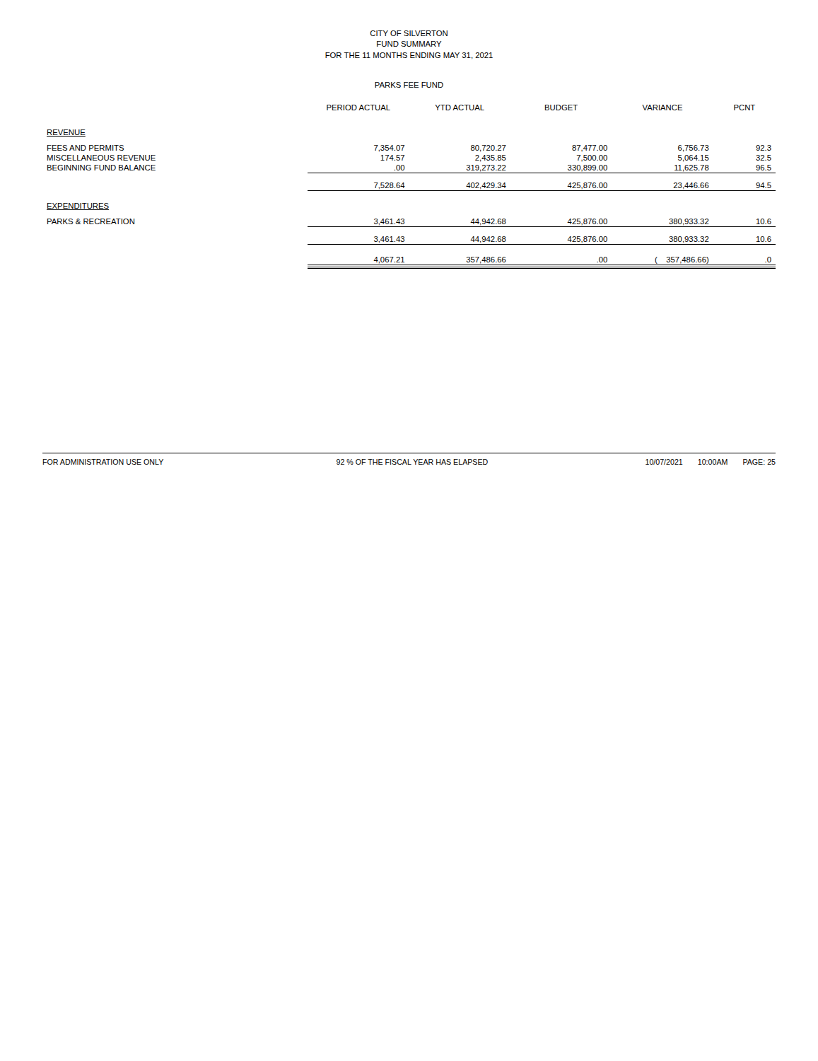CITY OF SILVERTON
FUND SUMMARY
FOR THE 11 MONTHS ENDING MAY 31, 2021
PARKS FEE FUND
| | PERIOD ACTUAL | YTD ACTUAL | BUDGET | VARIANCE | PCNT |
| --- | --- | --- | --- | --- | --- |
| REVENUE | |
| FEES AND PERMITS | 7,354.07 | 80,720.27 | 87,477.00 | 6,756.73 | 92.3 |
| MISCELLANEOUS REVENUE | 174.57 | 2,435.85 | 7,500.00 | 5,064.15 | 32.5 |
| BEGINNING FUND BALANCE | .00 | 319,273.22 | 330,899.00 | 11,625.78 | 96.5 |
| | 7,528.64 | 402,429.34 | 425,876.00 | 23,446.66 | 94.5 |
| EXPENDITURES | |
| PARKS & RECREATION | 3,461.43 | 44,942.68 | 425,876.00 | 380,933.32 | 10.6 |
| | 3,461.43 | 44,942.68 | 425,876.00 | 380,933.32 | 10.6 |
| | 4,067.21 | 357,486.66 | .00 | ( 357,486.66) | .0 |
FOR ADMINISTRATION USE ONLY
92 % OF THE FISCAL YEAR HAS ELAPSED
10/07/2021 10:00AM PAGE: 25